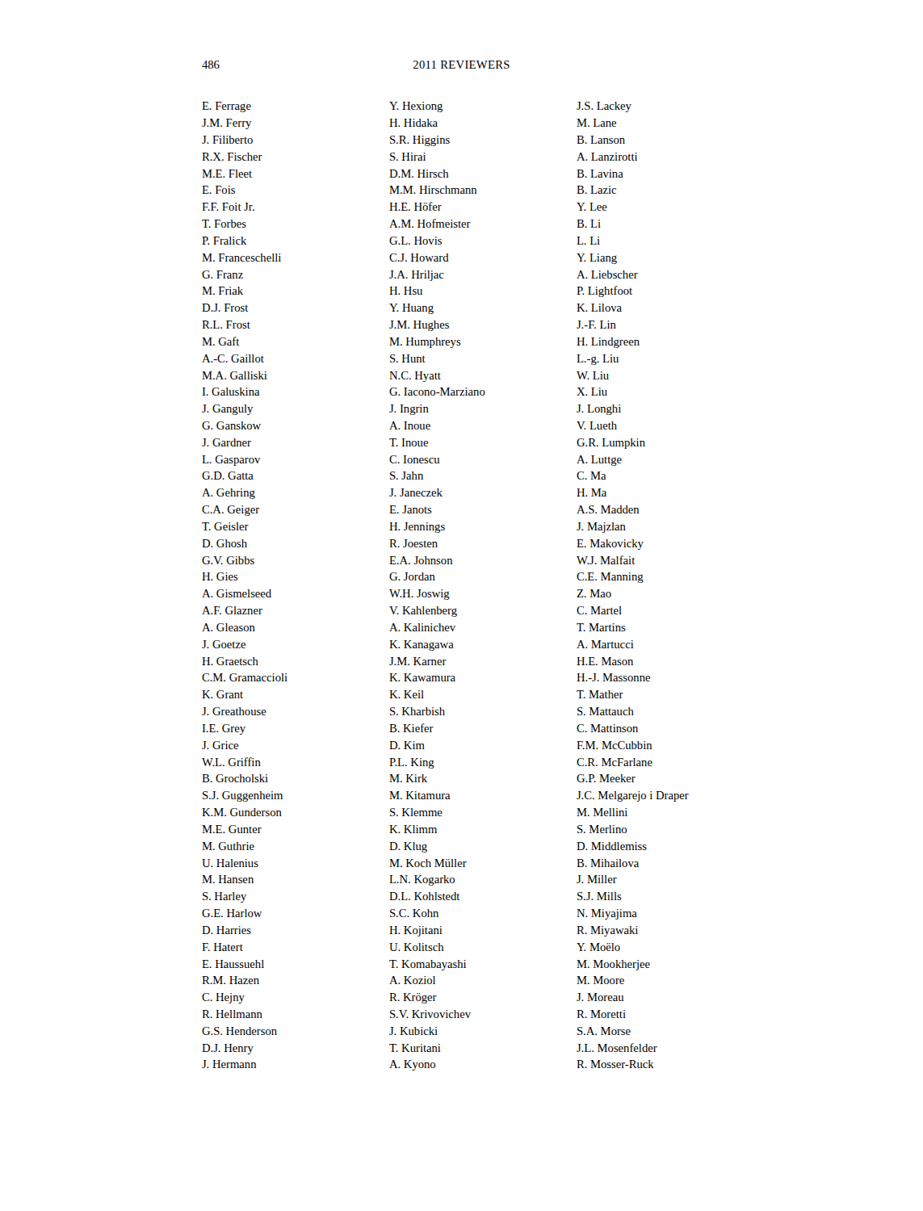486 2011 REVIEWERS
E. Ferrage
J.M. Ferry
J. Filiberto
R.X. Fischer
M.E. Fleet
E. Fois
F.F. Foit Jr.
T. Forbes
P. Fralick
M. Franceschelli
G. Franz
M. Friak
D.J. Frost
R.L. Frost
M. Gaft
A.-C. Gaillot
M.A. Galliski
I. Galuskina
J. Ganguly
G. Ganskow
J. Gardner
L. Gasparov
G.D. Gatta
A. Gehring
C.A. Geiger
T. Geisler
D. Ghosh
G.V. Gibbs
H. Gies
A. Gismelseed
A.F. Glazner
A. Gleason
J. Goetze
H. Graetsch
C.M. Gramaccioli
K. Grant
J. Greathouse
I.E. Grey
J. Grice
W.L. Griffin
B. Grocholski
S.J. Guggenheim
K.M. Gunderson
M.E. Gunter
M. Guthrie
U. Halenius
M. Hansen
S. Harley
G.E. Harlow
D. Harries
F. Hatert
E. Haussuehl
R.M. Hazen
C. Hejny
R. Hellmann
G.S. Henderson
D.J. Henry
J. Hermann
Y. Hexiong
H. Hidaka
S.R. Higgins
S. Hirai
D.M. Hirsch
M.M. Hirschmann
H.E. Höfer
A.M. Hofmeister
G.L. Hovis
C.J. Howard
J.A. Hriljac
H. Hsu
Y. Huang
J.M. Hughes
M. Humphreys
S. Hunt
N.C. Hyatt
G. Iacono-Marziano
J. Ingrin
A. Inoue
T. Inoue
C. Ionescu
S. Jahn
J. Janeczek
E. Janots
H. Jennings
R. Joesten
E.A. Johnson
G. Jordan
W.H. Joswig
V. Kahlenberg
A. Kalinichev
K. Kanagawa
J.M. Karner
K. Kawamura
K. Keil
S. Kharbish
B. Kiefer
D. Kim
P.L. King
M. Kirk
M. Kitamura
S. Klemme
K. Klimm
D. Klug
M. Koch Müller
L.N. Kogarko
D.L. Kohlstedt
S.C. Kohn
H. Kojitani
U. Kolitsch
T. Komabayashi
A. Koziol
R. Kröger
S.V. Krivovichev
J. Kubicki
T. Kuritani
A. Kyono
J.S. Lackey
M. Lane
B. Lanson
A. Lanzirotti
B. Lavina
B. Lazic
Y. Lee
B. Li
L. Li
Y. Liang
A. Liebscher
P. Lightfoot
K. Lilova
J.-F. Lin
H. Lindgreen
L.-g. Liu
W. Liu
X. Liu
J. Longhi
V. Lueth
G.R. Lumpkin
A. Luttge
C. Ma
H. Ma
A.S. Madden
J. Majzlan
E. Makovicky
W.J. Malfait
C.E. Manning
Z. Mao
C. Martel
T. Martins
A. Martucci
H.E. Mason
H.-J. Massonne
T. Mather
S. Mattauch
C. Mattinson
F.M. McCubbin
C.R. McFarlane
G.P. Meeker
J.C. Melgarejo i Draper
M. Mellini
S. Merlino
D. Middlemiss
B. Mihailova
J. Miller
S.J. Mills
N. Miyajima
R. Miyawaki
Y. Moëlo
M. Mookherjee
M. Moore
J. Moreau
R. Moretti
S.A. Morse
J.L. Mosenfelder
R. Mosser-Ruck